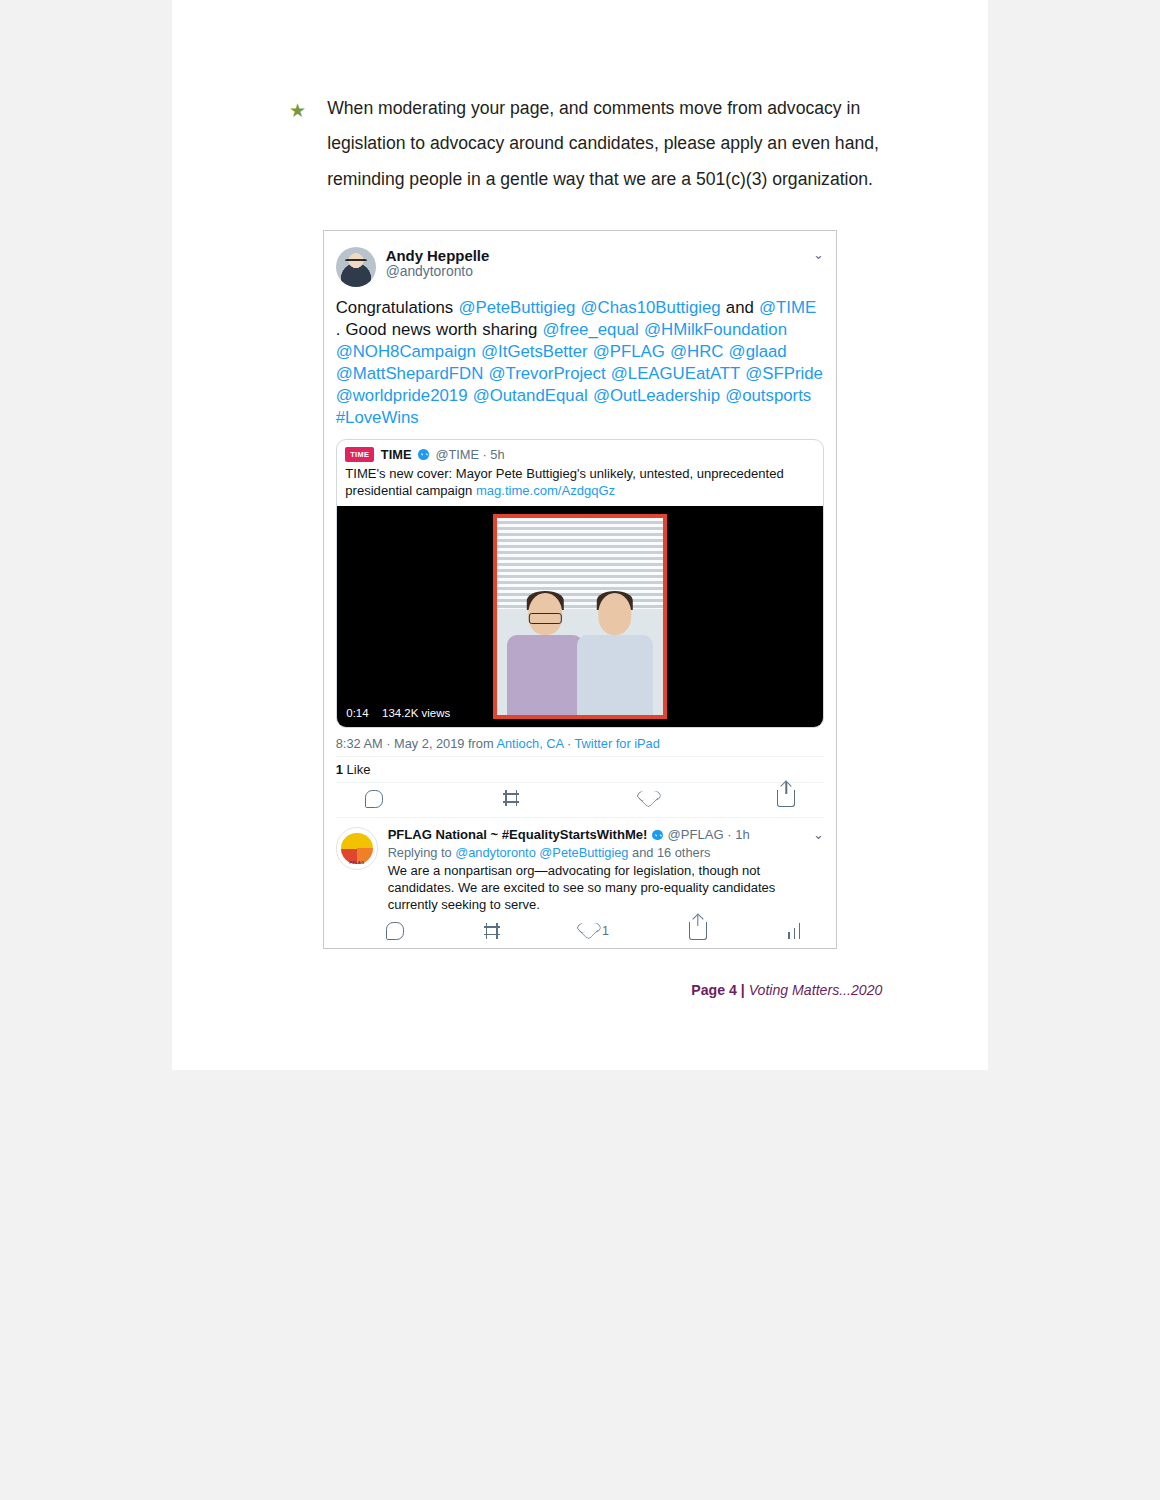★
When moderating your page, and comments move from advocacy in legislation to advocacy around candidates, please apply an even hand, reminding people in a gentle way that we are a 501(c)(3) organization.
Andy Heppelle
@andytoronto
⌄
Congratulations @PeteButtigieg @Chas10Buttigieg and @TIME . Good news worth sharing @free_equal @HMilkFoundation @NOH8Campaign @ItGetsBetter @PFLAG @HRC @glaad @MattShepardFDN @TrevorProject @LEAGUEatATT @SFPride @worldpride2019 @OutandEqual @OutLeadership @outsports #LoveWins
TIME TIME @TIME · 5h
TIME's new cover: Mayor Pete Buttigieg's unlikely, untested, unprecedented presidential campaign mag.time.com/AzdgqGz
0:14 134.2K views
8:32 AM · May 2, 2019 from Antioch, CA · Twitter for iPad
1 Like
PFLAG National ~ #EqualityStartsWithMe! @PFLAG · 1h
Replying to @andytoronto @PeteButtigieg and 16 others
We are a nonpartisan org—advocating for legislation, though not candidates. We are excited to see so many pro-equality candidates currently seeking to serve.
⌄
1
Page 4 | Voting Matters...2020